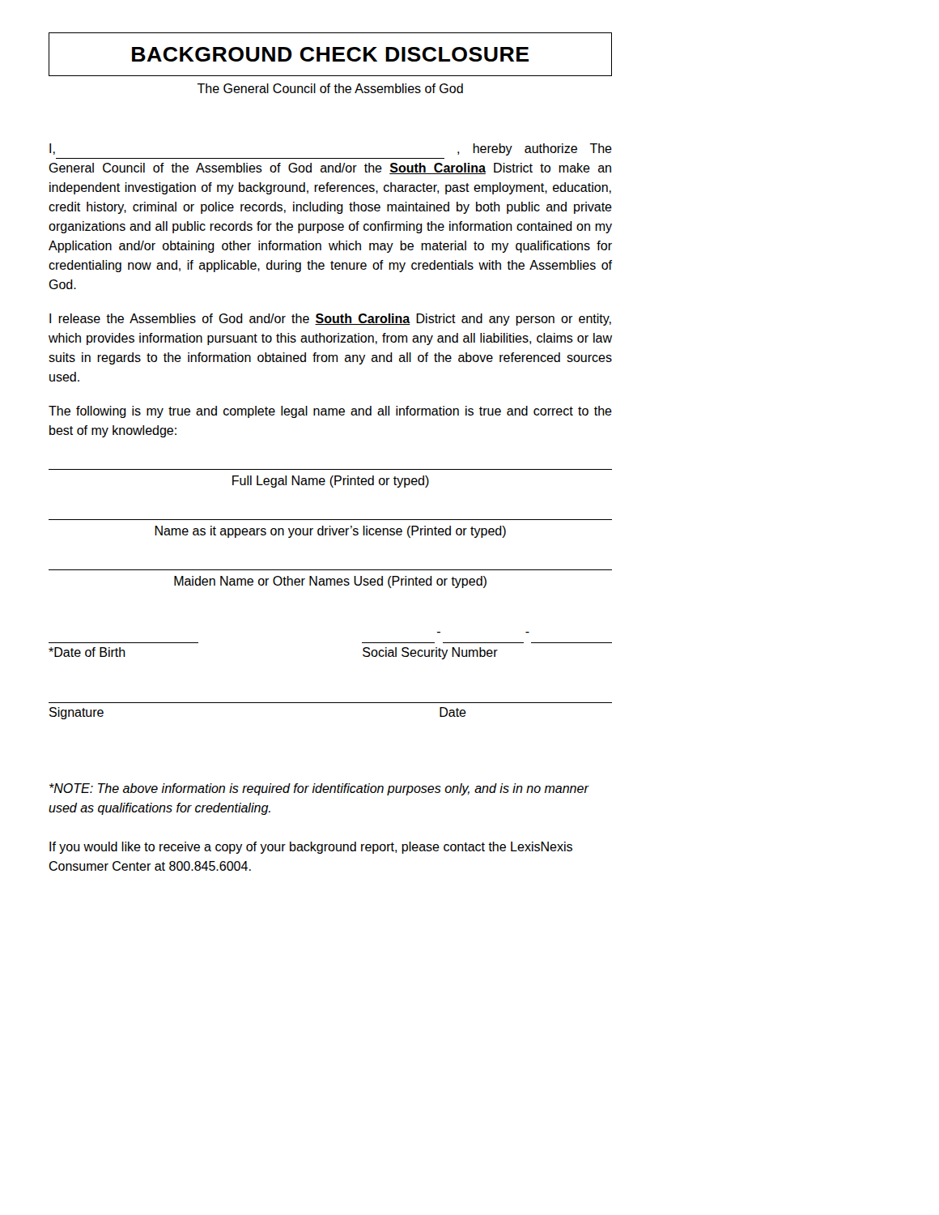BACKGROUND CHECK DISCLOSURE
The General Council of the Assemblies of God
I, , hereby authorize The General Council of the Assemblies of God and/or the South Carolina District to make an independent investigation of my background, references, character, past employment, education, credit history, criminal or police records, including those maintained by both public and private organizations and all public records for the purpose of confirming the information contained on my Application and/or obtaining other information which may be material to my qualifications for credentialing now and, if applicable, during the tenure of my credentials with the Assemblies of God.
I release the Assemblies of God and/or the South Carolina District and any person or entity, which provides information pursuant to this authorization, from any and all liabilities, claims or law suits in regards to the information obtained from any and all of the above referenced sources used.
The following is my true and complete legal name and all information is true and correct to the best of my knowledge:
Full Legal Name (Printed or typed)
Name as it appears on your driver’s license (Printed or typed)
Maiden Name or Other Names Used (Printed or typed)
*Date of Birth
- -
Social Security Number
Signature Date
*NOTE: The above information is required for identification purposes only, and is in no manner used as qualifications for credentialing.
If you would like to receive a copy of your background report, please contact the LexisNexis Consumer Center at 800.845.6004.